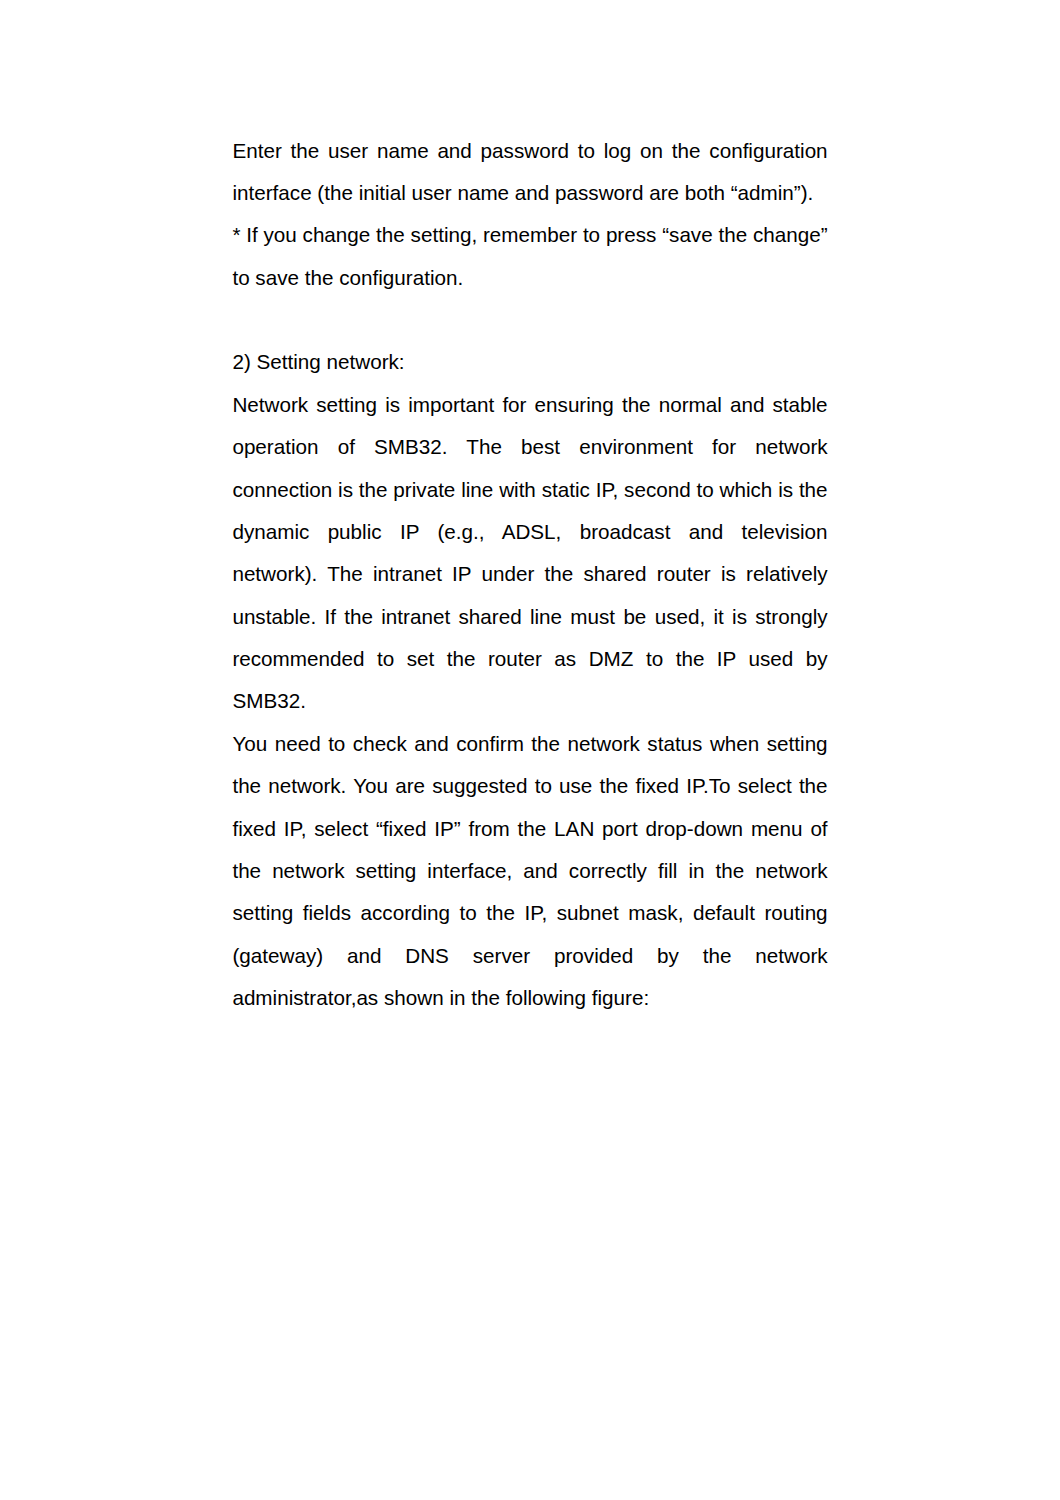Enter the user name and password to log on the configuration interface (the initial user name and password are both “admin”).
* If you change the setting, remember to press “save the change” to save the configuration.
2) Setting network:
Network setting is important for ensuring the normal and stable operation of SMB32. The best environment for network connection is the private line with static IP, second to which is the dynamic public IP (e.g., ADSL, broadcast and television network). The intranet IP under the shared router is relatively unstable. If the intranet shared line must be used, it is strongly recommended to set the router as DMZ to the IP used by SMB32.
You need to check and confirm the network status when setting the network. You are suggested to use the fixed IP.To select the fixed IP, select “fixed IP” from the LAN port drop-down menu of the network setting interface, and correctly fill in the network setting fields according to the IP, subnet mask, default routing (gateway) and DNS server provided by the network administrator,as shown in the following figure: